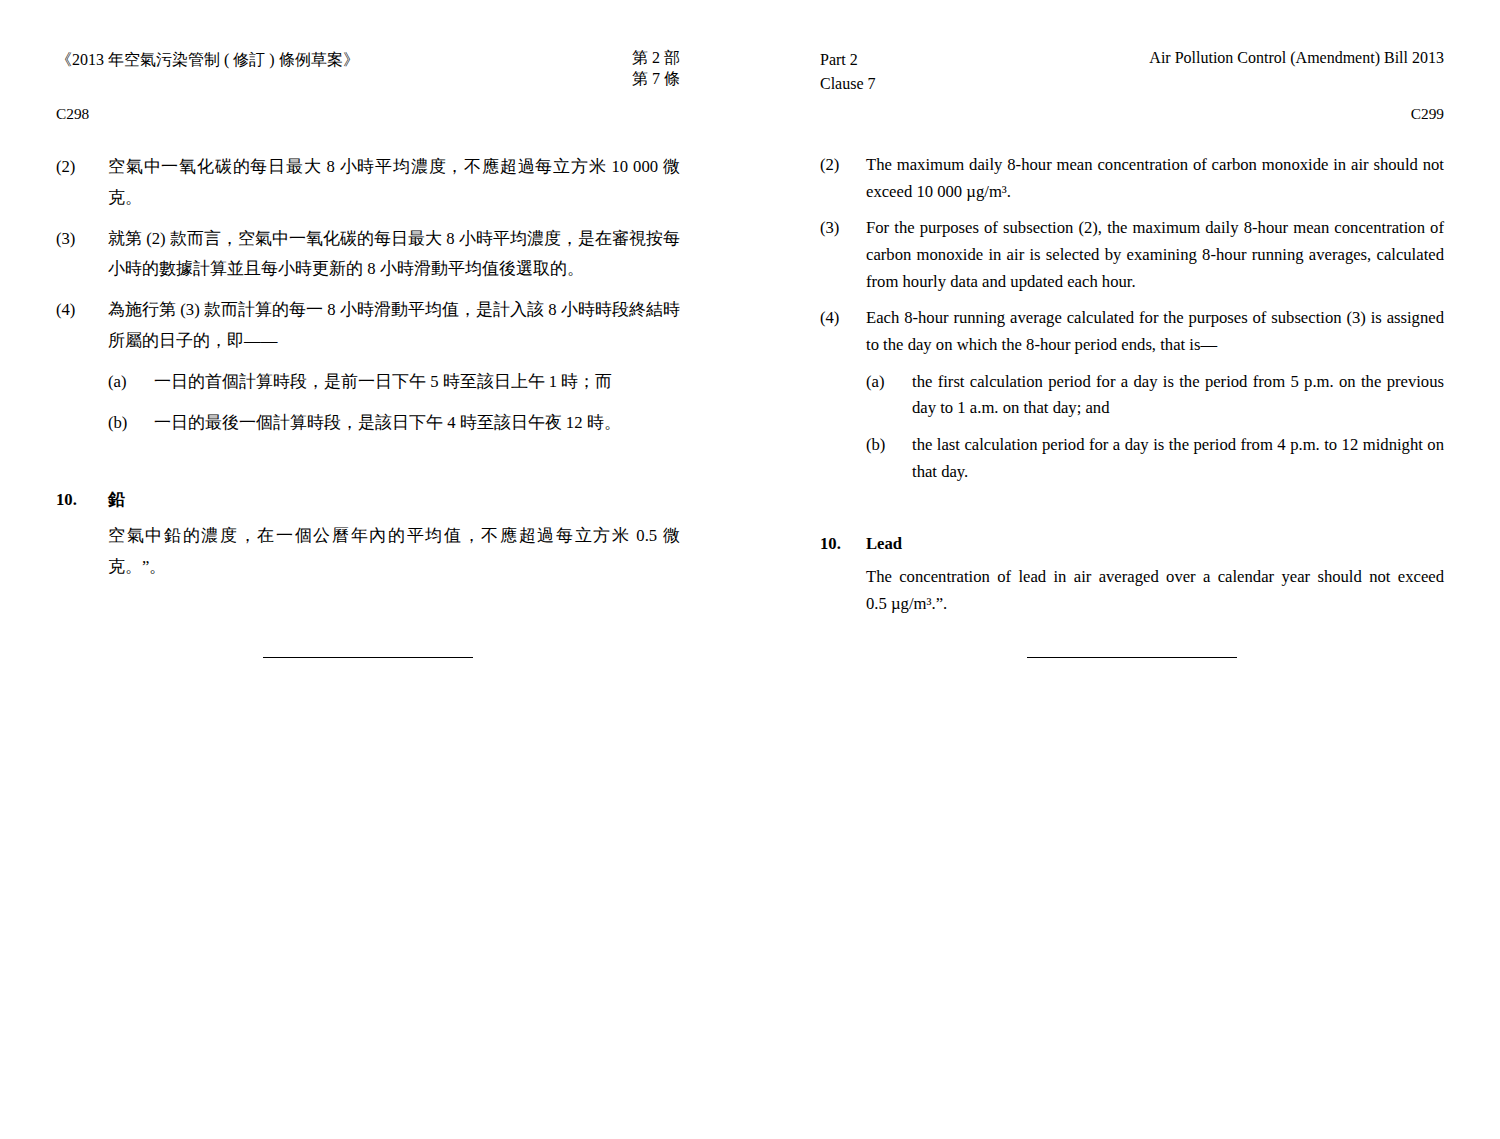《2013 年空氣污染管制 ( 修訂 ) 條例草案》
第 2 部
第 7 條
Part 2
Clause 7
Air Pollution Control (Amendment) Bill 2013
C298
C299
(2)
空氣中一氧化碳的每日最大 8 小時平均濃度，不應超過每立方米 10 000 微克。
(3)
就第 (2) 款而言，空氣中一氧化碳的每日最大 8 小時平均濃度，是在審視按每小時的數據計算並且每小時更新的 8 小時滑動平均值後選取的。
(4)
為施行第 (3) 款而計算的每一 8 小時滑動平均值，是計入該 8 小時時段終結時所屬的日子的，即——
(a)
一日的首個計算時段，是前一日下午 5 時至該日上午 1 時；而
(b)
一日的最後一個計算時段，是該日下午 4 時至該日午夜 12 時。
10.
鉛
空氣中鉛的濃度，在一個公曆年內的平均值，不應超過每立方米 0.5 微克。”。
(2)
The maximum daily 8-hour mean concentration of carbon monoxide in air should not exceed 10 000 µg/m³.
(3)
For the purposes of subsection (2), the maximum daily 8-hour mean concentration of carbon monoxide in air is selected by examining 8-hour running averages, calculated from hourly data and updated each hour.
(4)
Each 8-hour running average calculated for the purposes of subsection (3) is assigned to the day on which the 8-hour period ends, that is—
(a)
the first calculation period for a day is the period from 5 p.m. on the previous day to 1 a.m. on that day; and
(b)
the last calculation period for a day is the period from 4 p.m. to 12 midnight on that day.
10.
Lead
The concentration of lead in air averaged over a calendar year should not exceed 0.5 µg/m³.”.